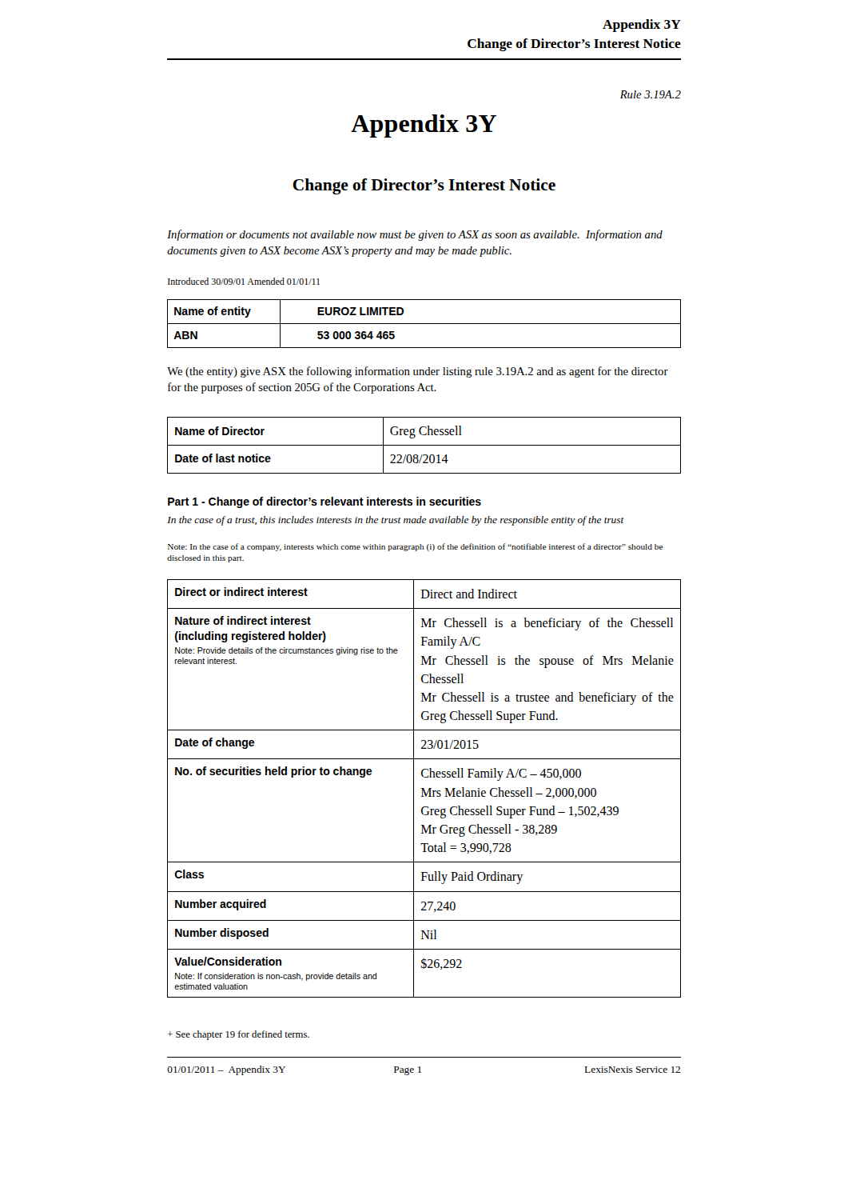Appendix 3Y
Change of Director’s Interest Notice
Rule 3.19A.2
Appendix 3Y
Change of Director’s Interest Notice
Information or documents not available now must be given to ASX as soon as available. Information and documents given to ASX become ASX’s property and may be made public.
Introduced 30/09/01 Amended 01/01/11
| Name of entity | EUROZ LIMITED |
| ABN | 53 000 364 465 |
We (the entity) give ASX the following information under listing rule 3.19A.2 and as agent for the director for the purposes of section 205G of the Corporations Act.
| Name of Director | Greg Chessell |
| Date of last notice | 22/08/2014 |
Part 1 - Change of director’s relevant interests in securities
In the case of a trust, this includes interests in the trust made available by the responsible entity of the trust
Note: In the case of a company, interests which come within paragraph (i) of the definition of “notifiable interest of a director” should be disclosed in this part.
| Direct or indirect interest | Direct and Indirect |
| Nature of indirect interest (including registered holder) Note: Provide details of the circumstances giving rise to the relevant interest. | Mr Chessell is a beneficiary of the Chessell Family A/C Mr Chessell is the spouse of Mrs Melanie Chessell Mr Chessell is a trustee and beneficiary of the Greg Chessell Super Fund. |
| Date of change | 23/01/2015 |
| No. of securities held prior to change | Chessell Family A/C – 450,000 Mrs Melanie Chessell – 2,000,000 Greg Chessell Super Fund – 1,502,439 Mr Greg Chessell - 38,289 Total = 3,990,728 |
| Class | Fully Paid Ordinary |
| Number acquired | 27,240 |
| Number disposed | Nil |
| Value/Consideration Note: If consideration is non-cash, provide details and estimated valuation | $26,292 |
+ See chapter 19 for defined terms.
01/01/2011 – Appendix 3Y Page 1 LexisNexis Service 12